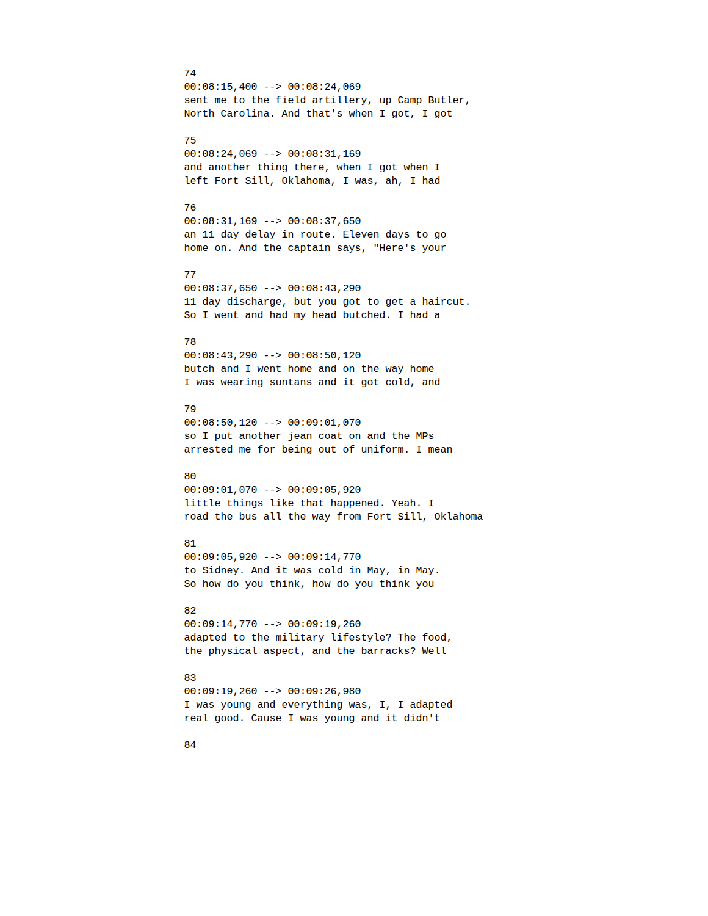74
00:08:15,400 --> 00:08:24,069
sent me to the field artillery, up Camp Butler,
North Carolina. And that's when I got, I got

75
00:08:24,069 --> 00:08:31,169
and another thing there, when I got when I
left Fort Sill, Oklahoma, I was, ah, I had

76
00:08:31,169 --> 00:08:37,650
an 11 day delay in route. Eleven days to go
home on. And the captain says, "Here's your

77
00:08:37,650 --> 00:08:43,290
11 day discharge, but you got to get a haircut.
So I went and had my head butched. I had a

78
00:08:43,290 --> 00:08:50,120
butch and I went home and on the way home
I was wearing suntans and it got cold, and

79
00:08:50,120 --> 00:09:01,070
so I put another jean coat on and the MPs
arrested me for being out of uniform. I mean

80
00:09:01,070 --> 00:09:05,920
little things like that happened. Yeah. I
road the bus all the way from Fort Sill, Oklahoma

81
00:09:05,920 --> 00:09:14,770
to Sidney. And it was cold in May, in May.
So how do you think, how do you think you

82
00:09:14,770 --> 00:09:19,260
adapted to the military lifestyle? The food,
the physical aspect, and the barracks? Well

83
00:09:19,260 --> 00:09:26,980
I was young and everything was, I, I adapted
real good. Cause I was young and it didn't

84